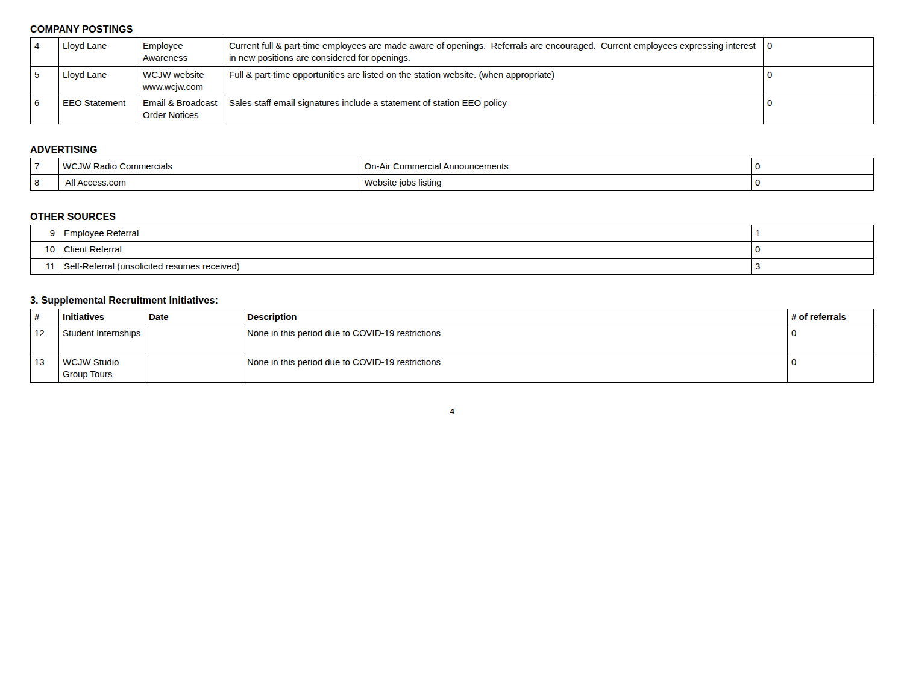COMPANY POSTINGS
| 4 | Lloyd Lane | Employee Awareness | Current full & part-time employees are made aware of openings. Referrals are encouraged. Current employees expressing interest in new positions are considered for openings. | 0 |
| 5 | Lloyd Lane | WCJW website www.wcjw.com | Full & part-time opportunities are listed on the station website. (when appropriate) | 0 |
| 6 | EEO Statement | Email & Broadcast Order Notices | Sales staff email signatures include a statement of station EEO policy | 0 |
ADVERTISING
| 7 | WCJW Radio Commercials | On-Air Commercial Announcements | 0 |
| 8 | All Access.com | Website jobs listing | 0 |
OTHER SOURCES
| 9 | Employee Referral | 1 |
| 10 | Client Referral | 0 |
| 11 | Self-Referral (unsolicited resumes received) | 3 |
3. Supplemental Recruitment Initiatives:
| # | Initiatives | Date | Description | # of referrals |
| --- | --- | --- | --- | --- |
| 12 | Student Internships | | None in this period due to COVID-19 restrictions | 0 |
| 13 | WCJW Studio Group Tours | | None in this period due to COVID-19 restrictions | 0 |
4